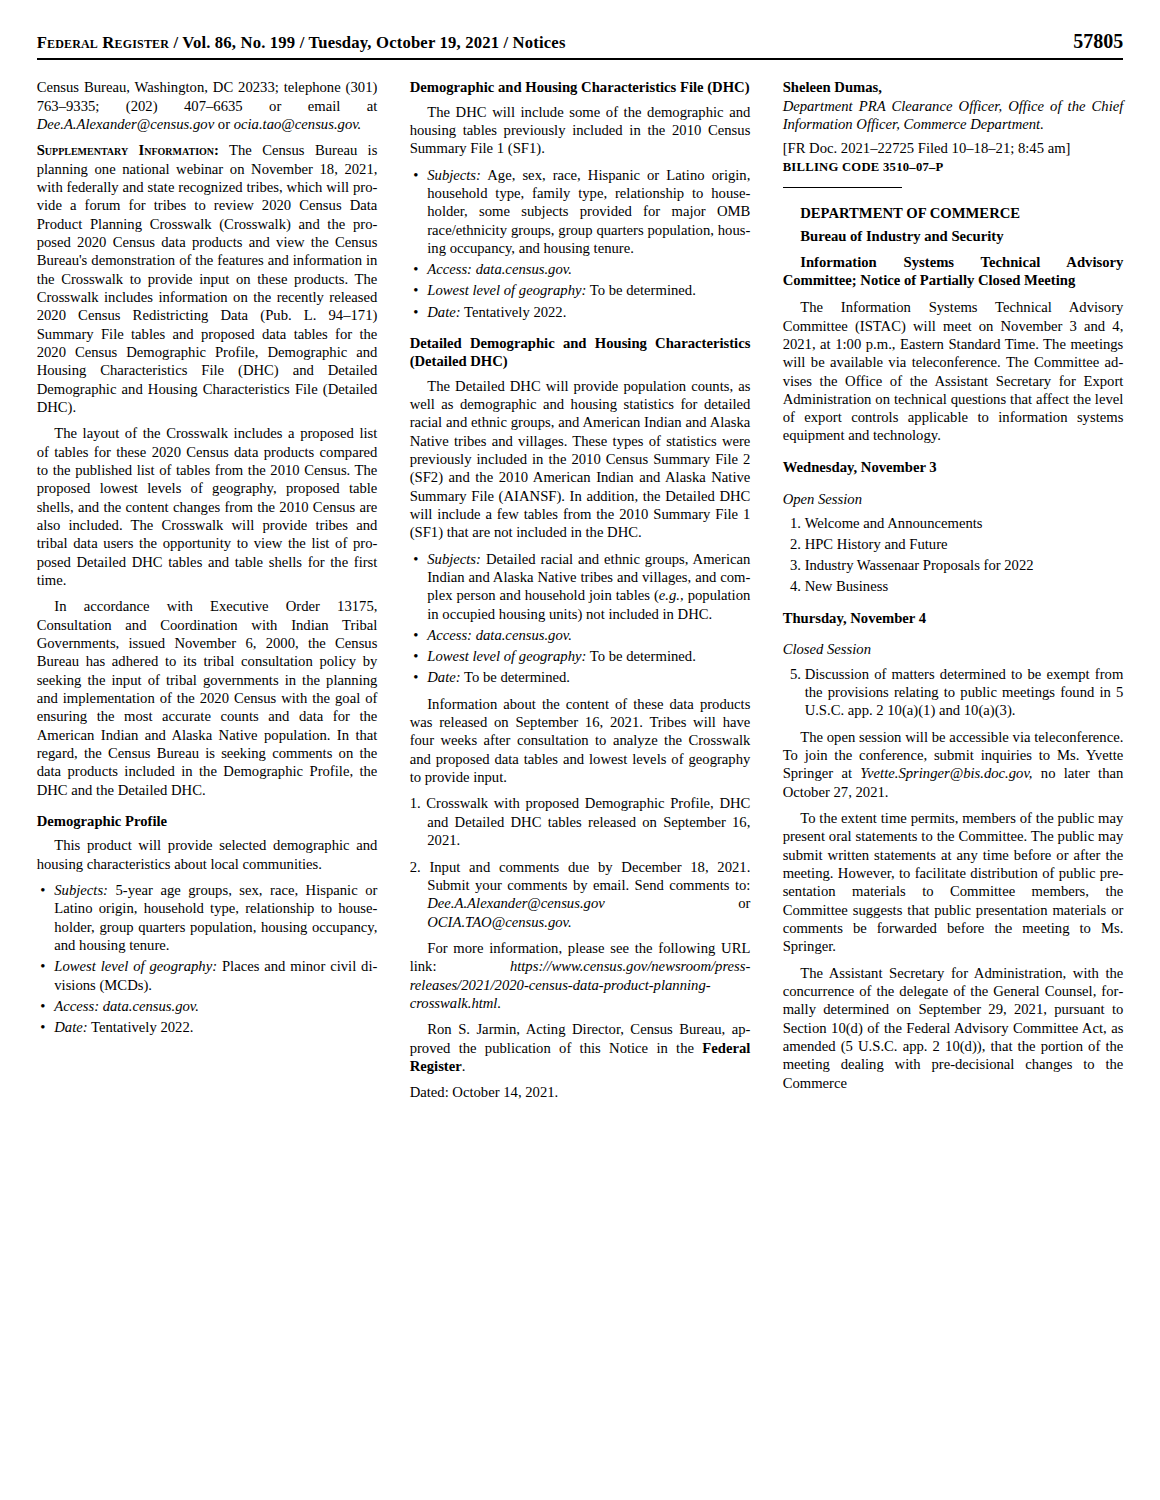Federal Register / Vol. 86, No. 199 / Tuesday, October 19, 2021 / Notices
57805
Census Bureau, Washington, DC 20233; telephone (301) 763–9335; (202) 407–6635 or email at Dee.A.Alexander@census.gov or ocia.tao@census.gov.
Supplementary Information: The Census Bureau is planning one national webinar on November 18, 2021, with federally and state recognized tribes, which will provide a forum for tribes to review 2020 Census Data Product Planning Crosswalk (Crosswalk) and the proposed 2020 Census data products and view the Census Bureau's demonstration of the features and information in the Crosswalk to provide input on these products. The Crosswalk includes information on the recently released 2020 Census Redistricting Data (Pub. L. 94–171) Summary File tables and proposed data tables for the 2020 Census Demographic Profile, Demographic and Housing Characteristics File (DHC) and Detailed Demographic and Housing Characteristics File (Detailed DHC).
The layout of the Crosswalk includes a proposed list of tables for these 2020 Census data products compared to the published list of tables from the 2010 Census. The proposed lowest levels of geography, proposed table shells, and the content changes from the 2010 Census are also included. The Crosswalk will provide tribes and tribal data users the opportunity to view the list of proposed Detailed DHC tables and table shells for the first time.
In accordance with Executive Order 13175, Consultation and Coordination with Indian Tribal Governments, issued November 6, 2000, the Census Bureau has adhered to its tribal consultation policy by seeking the input of tribal governments in the planning and implementation of the 2020 Census with the goal of ensuring the most accurate counts and data for the American Indian and Alaska Native population. In that regard, the Census Bureau is seeking comments on the data products included in the Demographic Profile, the DHC and the Detailed DHC.
Demographic Profile
This product will provide selected demographic and housing characteristics about local communities.
Subjects: 5-year age groups, sex, race, Hispanic or Latino origin, household type, relationship to householder, group quarters population, housing occupancy, and housing tenure.
Lowest level of geography: Places and minor civil divisions (MCDs).
Access: data.census.gov.
Date: Tentatively 2022.
Demographic and Housing Characteristics File (DHC)
The DHC will include some of the demographic and housing tables previously included in the 2010 Census Summary File 1 (SF1).
Subjects: Age, sex, race, Hispanic or Latino origin, household type, family type, relationship to householder, some subjects provided for major OMB race/ethnicity groups, group quarters population, housing occupancy, and housing tenure.
Access: data.census.gov.
Lowest level of geography: To be determined.
Date: Tentatively 2022.
Detailed Demographic and Housing Characteristics (Detailed DHC)
The Detailed DHC will provide population counts, as well as demographic and housing statistics for detailed racial and ethnic groups, and American Indian and Alaska Native tribes and villages. These types of statistics were previously included in the 2010 Census Summary File 2 (SF2) and the 2010 American Indian and Alaska Native Summary File (AIANSF). In addition, the Detailed DHC will include a few tables from the 2010 Summary File 1 (SF1) that are not included in the DHC.
Subjects: Detailed racial and ethnic groups, American Indian and Alaska Native tribes and villages, and complex person and household join tables (e.g., population in occupied housing units) not included in DHC.
Access: data.census.gov.
Lowest level of geography: To be determined.
Date: To be determined.
Information about the content of these data products was released on September 16, 2021. Tribes will have four weeks after consultation to analyze the Crosswalk and proposed data tables and lowest levels of geography to provide input.
1. Crosswalk with proposed Demographic Profile, DHC and Detailed DHC tables released on September 16, 2021.
2. Input and comments due by December 18, 2021. Submit your comments by email. Send comments to: Dee.A.Alexander@census.gov or OCIA.TAO@census.gov.
For more information, please see the following URL link: https://www.census.gov/newsroom/press-releases/2021/2020-census-data-product-planning-crosswalk.html.
Ron S. Jarmin, Acting Director, Census Bureau, approved the publication of this Notice in the Federal Register.
Dated: October 14, 2021.
Sheleen Dumas,
Department PRA Clearance Officer, Office of the Chief Information Officer, Commerce Department.
[FR Doc. 2021–22725 Filed 10–18–21; 8:45 am]
BILLING CODE 3510–07–P
DEPARTMENT OF COMMERCE
Bureau of Industry and Security
Information Systems Technical Advisory Committee; Notice of Partially Closed Meeting
The Information Systems Technical Advisory Committee (ISTAC) will meet on November 3 and 4, 2021, at 1:00 p.m., Eastern Standard Time. The meetings will be available via teleconference. The Committee advises the Office of the Assistant Secretary for Export Administration on technical questions that affect the level of export controls applicable to information systems equipment and technology.
Wednesday, November 3
Open Session
Welcome and Announcements
HPC History and Future
Industry Wassenaar Proposals for 2022
New Business
Thursday, November 4
Closed Session
Discussion of matters determined to be exempt from the provisions relating to public meetings found in 5 U.S.C. app. 2 10(a)(1) and 10(a)(3).
The open session will be accessible via teleconference. To join the conference, submit inquiries to Ms. Yvette Springer at Yvette.Springer@bis.doc.gov, no later than October 27, 2021.
To the extent time permits, members of the public may present oral statements to the Committee. The public may submit written statements at any time before or after the meeting. However, to facilitate distribution of public presentation materials to Committee members, the Committee suggests that public presentation materials or comments be forwarded before the meeting to Ms. Springer.
The Assistant Secretary for Administration, with the concurrence of the delegate of the General Counsel, formally determined on September 29, 2021, pursuant to Section 10(d) of the Federal Advisory Committee Act, as amended (5 U.S.C. app. 2 10(d)), that the portion of the meeting dealing with pre-decisional changes to the Commerce